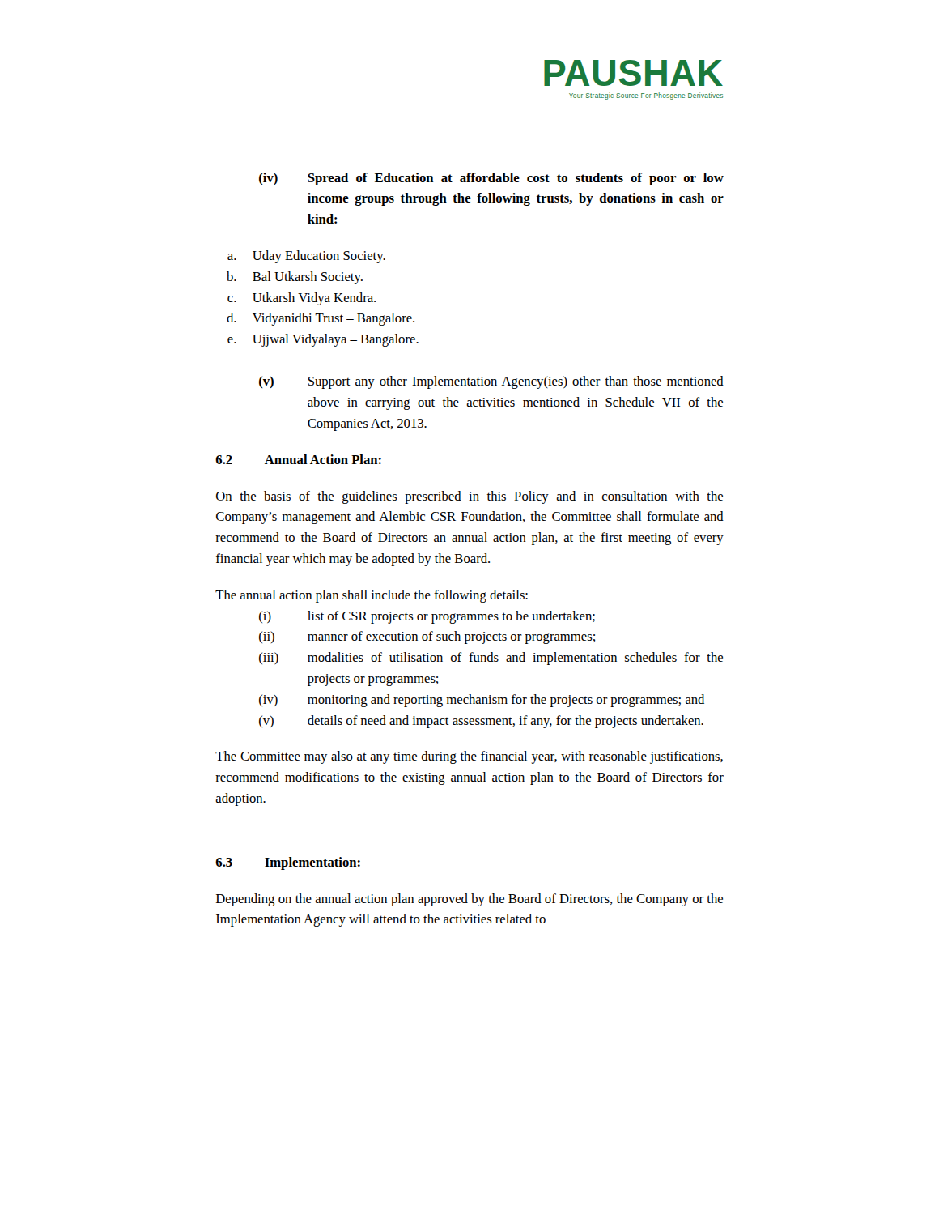PAUSHAK
Your Strategic Source For Phosgene Derivatives
(iv)
Spread of Education at affordable cost to students of poor or low income groups through the following trusts, by donations in cash or kind:
Uday Education Society.
Bal Utkarsh Society.
Utkarsh Vidya Kendra.
Vidyanidhi Trust – Bangalore.
Ujjwal Vidyalaya – Bangalore.
(v)
Support any other Implementation Agency(ies) other than those mentioned above in carrying out the activities mentioned in Schedule VII of the Companies Act, 2013.
6.2
Annual Action Plan:
On the basis of the guidelines prescribed in this Policy and in consultation with the Company’s management and Alembic CSR Foundation, the Committee shall formulate and recommend to the Board of Directors an annual action plan, at the first meeting of every financial year which may be adopted by the Board.
The annual action plan shall include the following details:
(i)
list of CSR projects or programmes to be undertaken;
(ii)
manner of execution of such projects or programmes;
(iii)
modalities of utilisation of funds and implementation schedules for the projects or programmes;
(iv)
monitoring and reporting mechanism for the projects or programmes; and
(v)
details of need and impact assessment, if any, for the projects undertaken.
The Committee may also at any time during the financial year, with reasonable justifications, recommend modifications to the existing annual action plan to the Board of Directors for adoption.
6.3
Implementation:
Depending on the annual action plan approved by the Board of Directors, the Company or the Implementation Agency will attend to the activities related to